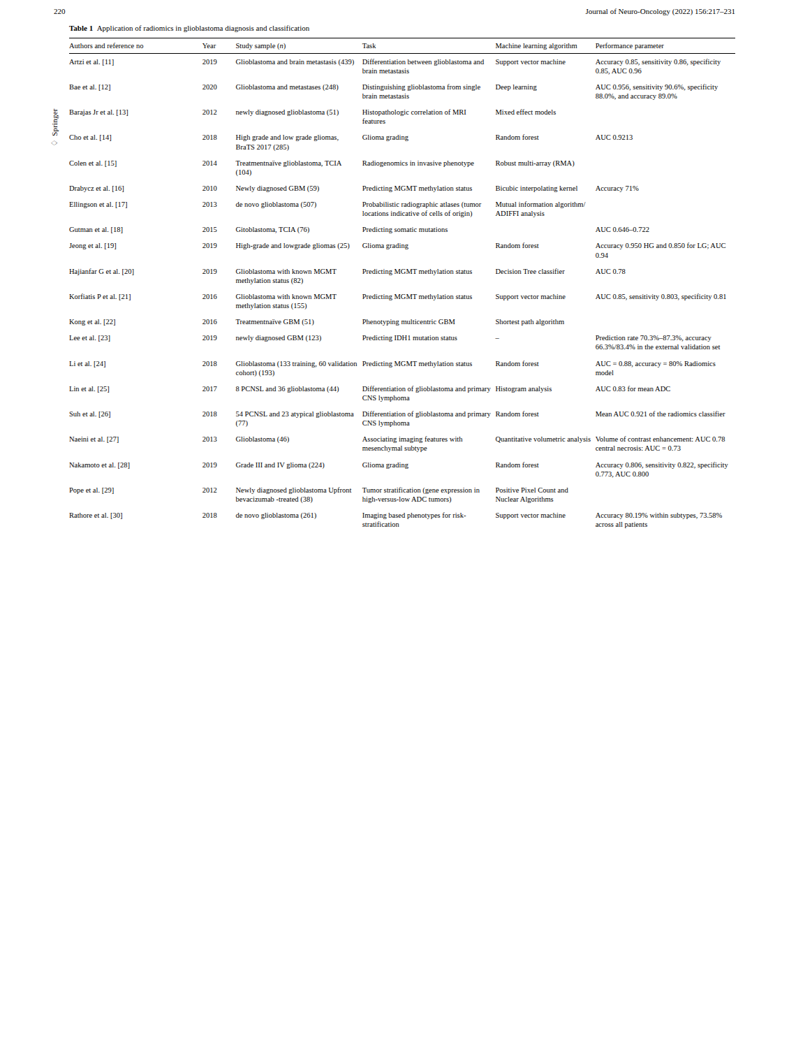220
Journal of Neuro-Oncology (2022) 156:217–231
♢Springer
Table 1 Application of radiomics in glioblastoma diagnosis and classification
| Authors and reference no | Year | Study sample ( n ) | Task | Machine learning algorithm | Performance parameter |
| --- | --- | --- | --- | --- | --- |
| Artzi et al. [11] | 2019 | Glioblastoma and brain metastasis (439) | Differentiation between glioblastoma and brain metastasis | Support vector machine | Accuracy 0.85, sensitivity 0.86, specificity 0.85, AUC 0.96 |
| Bae et al. [12] | 2020 | Glioblastoma and metastases (248) | Distinguishing glioblastoma from single brain metastasis | Deep learning | AUC 0.956, sensitivity 90.6%, specificity 88.0%, and accuracy 89.0% |
| Barajas Jr et al. [13] | 2012 | newly diagnosed glioblastoma (51) | Histopathologic correlation of MRI features | Mixed effect models | |
| Cho et al. [14] | 2018 | High grade and low grade gliomas, BraTS 2017 (285) | Glioma grading | Random forest | AUC 0.9213 |
| Colen et al. [15] | 2014 | Treatmentnaïve glioblastoma, TCIA (104) | Radiogenomics in invasive phenotype | Robust multi-array (RMA) | |
| Drabycz et al. [16] | 2010 | Newly diagnosed GBM (59) | Predicting MGMT methylation status | Bicubic interpolating kernel | Accuracy 71% |
| Ellingson et al. [17] | 2013 | de novo glioblastoma (507) | Probabilistic radiographic atlases (tumor locations indicative of cells of origin) | Mutual information algorithm/ ADIFFI analysis | |
| Gutman et al. [18] | 2015 | Gitoblastoma, TCIA (76) | Predicting somatic mutations | | AUC 0.646–0.722 |
| Jeong et al. [19] | 2019 | High-grade and lowgrade gliomas (25) | Glioma grading | Random forest | Accuracy 0.950 HG and 0.850 for LG; AUC 0.94 |
| Hajianfar G et al. [20] | 2019 | Glioblastoma with known MGMT methylation status (82) | Predicting MGMT methylation status | Decision Tree classifier | AUC 0.78 |
| Korfiatis P et al. [21] | 2016 | Glioblastoma with known MGMT methylation status (155) | Predicting MGMT methylation status | Support vector machine | AUC 0.85, sensitivity 0.803, specificity 0.81 |
| Kong et al. [22] | 2016 | Treatmentnaïve GBM (51) | Phenotyping multicentric GBM | Shortest path algorithm | |
| Lee et al. [23] | 2019 | newly diagnosed GBM (123) | Predicting IDH1 mutation status | – | Prediction rate 70.3%–87.3%, accuracy 66.3%/83.4% in the external validation set |
| Li et al. [24] | 2018 | Glioblastoma (133 training, 60 validation cohort) (193) | Predicting MGMT methylation status | Random forest | AUC = 0.88, accuracy = 80% Radiomics model |
| Lin et al. [25] | 2017 | 8 PCNSL and 36 glioblastoma (44) | Differentiation of glioblastoma and primary CNS lymphoma | Histogram analysis | AUC 0.83 for mean ADC |
| Suh et al. [26] | 2018 | 54 PCNSL and 23 atypical glioblastoma (77) | Differentiation of glioblastoma and primary CNS lymphoma | Random forest | Mean AUC 0.921 of the radiomics classifier |
| Naeini et al. [27] | 2013 | Glioblastoma (46) | Associating imaging features with mesenchymal subtype | Quantitative volumetric analysis | Volume of contrast enhancement: AUC 0.78 central necrosis: AUC = 0.73 |
| Nakamoto et al. [28] | 2019 | Grade III and IV glioma (224) | Glioma grading | Random forest | Accuracy 0.806, sensitivity 0.822, specificity 0.773, AUC 0.800 |
| Pope et al. [29] | 2012 | Newly diagnosed glioblastoma Upfront bevacizumab -treated (38) | Tumor stratification (gene expression in high-versus-low ADC tumors) | Positive Pixel Count and Nuclear Algorithms | |
| Rathore et al. [30] | 2018 | de novo glioblastoma (261) | Imaging based phenotypes for risk-stratification | Support vector machine | Accuracy 80.19% within subtypes, 73.58% across all patients |